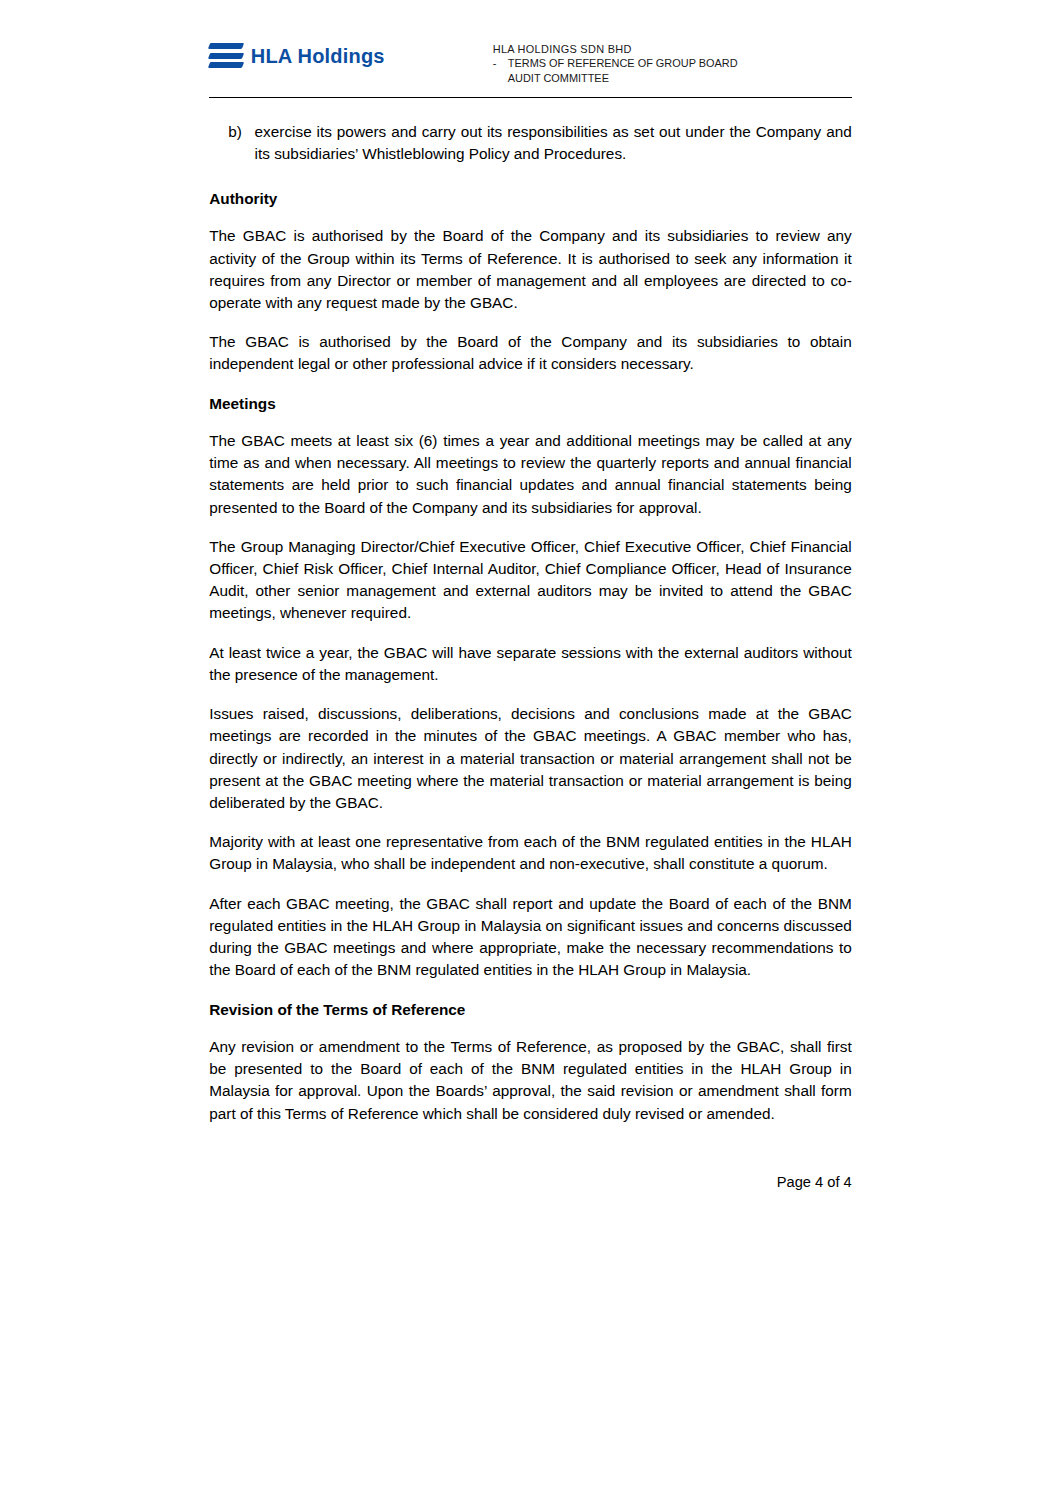HLA Holdings
HLA HOLDINGS SDN BHD
TERMS OF REFERENCE OF GROUP BOARD AUDIT COMMITTEE
b) exercise its powers and carry out its responsibilities as set out under the Company and its subsidiaries’ Whistleblowing Policy and Procedures.
Authority
The GBAC is authorised by the Board of the Company and its subsidiaries to review any activity of the Group within its Terms of Reference. It is authorised to seek any information it requires from any Director or member of management and all employees are directed to co-operate with any request made by the GBAC.
The GBAC is authorised by the Board of the Company and its subsidiaries to obtain independent legal or other professional advice if it considers necessary.
Meetings
The GBAC meets at least six (6) times a year and additional meetings may be called at any time as and when necessary. All meetings to review the quarterly reports and annual financial statements are held prior to such financial updates and annual financial statements being presented to the Board of the Company and its subsidiaries for approval.
The Group Managing Director/Chief Executive Officer, Chief Executive Officer, Chief Financial Officer, Chief Risk Officer, Chief Internal Auditor, Chief Compliance Officer, Head of Insurance Audit, other senior management and external auditors may be invited to attend the GBAC meetings, whenever required.
At least twice a year, the GBAC will have separate sessions with the external auditors without the presence of the management.
Issues raised, discussions, deliberations, decisions and conclusions made at the GBAC meetings are recorded in the minutes of the GBAC meetings. A GBAC member who has, directly or indirectly, an interest in a material transaction or material arrangement shall not be present at the GBAC meeting where the material transaction or material arrangement is being deliberated by the GBAC.
Majority with at least one representative from each of the BNM regulated entities in the HLAH Group in Malaysia, who shall be independent and non-executive, shall constitute a quorum.
After each GBAC meeting, the GBAC shall report and update the Board of each of the BNM regulated entities in the HLAH Group in Malaysia on significant issues and concerns discussed during the GBAC meetings and where appropriate, make the necessary recommendations to the Board of each of the BNM regulated entities in the HLAH Group in Malaysia.
Revision of the Terms of Reference
Any revision or amendment to the Terms of Reference, as proposed by the GBAC, shall first be presented to the Board of each of the BNM regulated entities in the HLAH Group in Malaysia for approval. Upon the Boards’ approval, the said revision or amendment shall form part of this Terms of Reference which shall be considered duly revised or amended.
Page 4 of 4